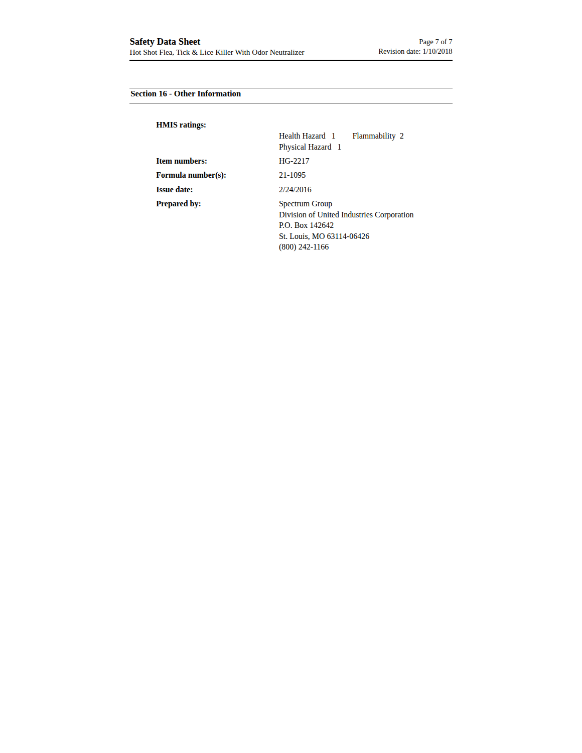Safety Data Sheet
Hot Shot Flea, Tick & Lice Killer With Odor Neutralizer
Page 7 of 7
Revision date: 1/10/2018
Section 16 - Other Information
| HMIS ratings: | Health Hazard 1 Flammability 2 Physical Hazard 1 |
| Item numbers: | HG-2217 |
| Formula number(s): | 21-1095 |
| Issue date: | 2/24/2016 |
| Prepared by: | Spectrum Group Division of United Industries Corporation P.O. Box 142642 St. Louis, MO 63114-06426 (800) 242-1166 |